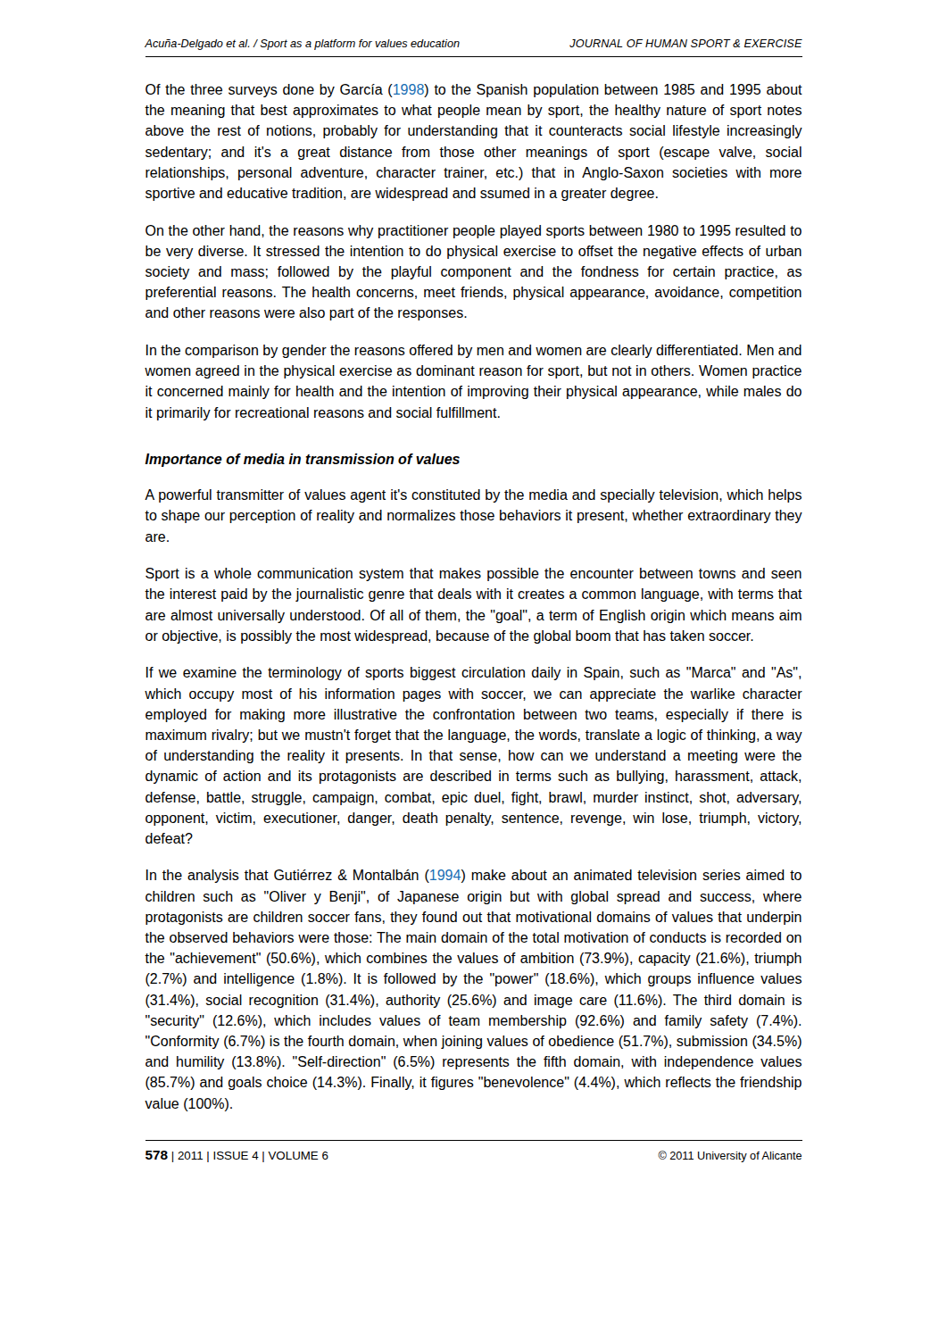Acuña-Delgado et al. / Sport as a platform for values education
Journal of Human Sport & Exercise
Of the three surveys done by García (1998) to the Spanish population between 1985 and 1995 about the meaning that best approximates to what people mean by sport, the healthy nature of sport notes above the rest of notions, probably for understanding that it counteracts social lifestyle increasingly sedentary; and it's a great distance from those other meanings of sport (escape valve, social relationships, personal adventure, character trainer, etc.) that in Anglo-Saxon societies with more sportive and educative tradition, are widespread and ssumed in a greater degree.
On the other hand, the reasons why practitioner people played sports between 1980 to 1995 resulted to be very diverse. It stressed the intention to do physical exercise to offset the negative effects of urban society and mass; followed by the playful component and the fondness for certain practice, as preferential reasons. The health concerns, meet friends, physical appearance, avoidance, competition and other reasons were also part of the responses.
In the comparison by gender the reasons offered by men and women are clearly differentiated. Men and women agreed in the physical exercise as dominant reason for sport, but not in others. Women practice it concerned mainly for health and the intention of improving their physical appearance, while males do it primarily for recreational reasons and social fulfillment.
Importance of media in transmission of values
A powerful transmitter of values agent it's constituted by the media and specially television, which helps to shape our perception of reality and normalizes those behaviors it present, whether extraordinary they are.
Sport is a whole communication system that makes possible the encounter between towns and seen the interest paid by the journalistic genre that deals with it creates a common language, with terms that are almost universally understood. Of all of them, the "goal", a term of English origin which means aim or objective, is possibly the most widespread, because of the global boom that has taken soccer.
If we examine the terminology of sports biggest circulation daily in Spain, such as "Marca" and "As", which occupy most of his information pages with soccer, we can appreciate the warlike character employed for making more illustrative the confrontation between two teams, especially if there is maximum rivalry; but we mustn't forget that the language, the words, translate a logic of thinking, a way of understanding the reality it presents. In that sense, how can we understand a meeting were the dynamic of action and its protagonists are described in terms such as bullying, harassment, attack, defense, battle, struggle, campaign, combat, epic duel, fight, brawl, murder instinct, shot, adversary, opponent, victim, executioner, danger, death penalty, sentence, revenge, win lose, triumph, victory, defeat?
In the analysis that Gutiérrez & Montalbán (1994) make about an animated television series aimed to children such as "Oliver y Benji", of Japanese origin but with global spread and success, where protagonists are children soccer fans, they found out that motivational domains of values that underpin the observed behaviors were those: The main domain of the total motivation of conducts is recorded on the "achievement" (50.6%), which combines the values of ambition (73.9%), capacity (21.6%), triumph (2.7%) and intelligence (1.8%). It is followed by the "power" (18.6%), which groups influence values (31.4%), social recognition (31.4%), authority (25.6%) and image care (11.6%). The third domain is "security" (12.6%), which includes values of team membership (92.6%) and family safety (7.4%). "Conformity (6.7%) is the fourth domain, when joining values of obedience (51.7%), submission (34.5%) and humility (13.8%). "Self-direction" (6.5%) represents the fifth domain, with independence values (85.7%) and goals choice (14.3%). Finally, it figures "benevolence" (4.4%), which reflects the friendship value (100%).
578 | 2011 | ISSUE 4 | VOLUME 6
© 2011 University of Alicante